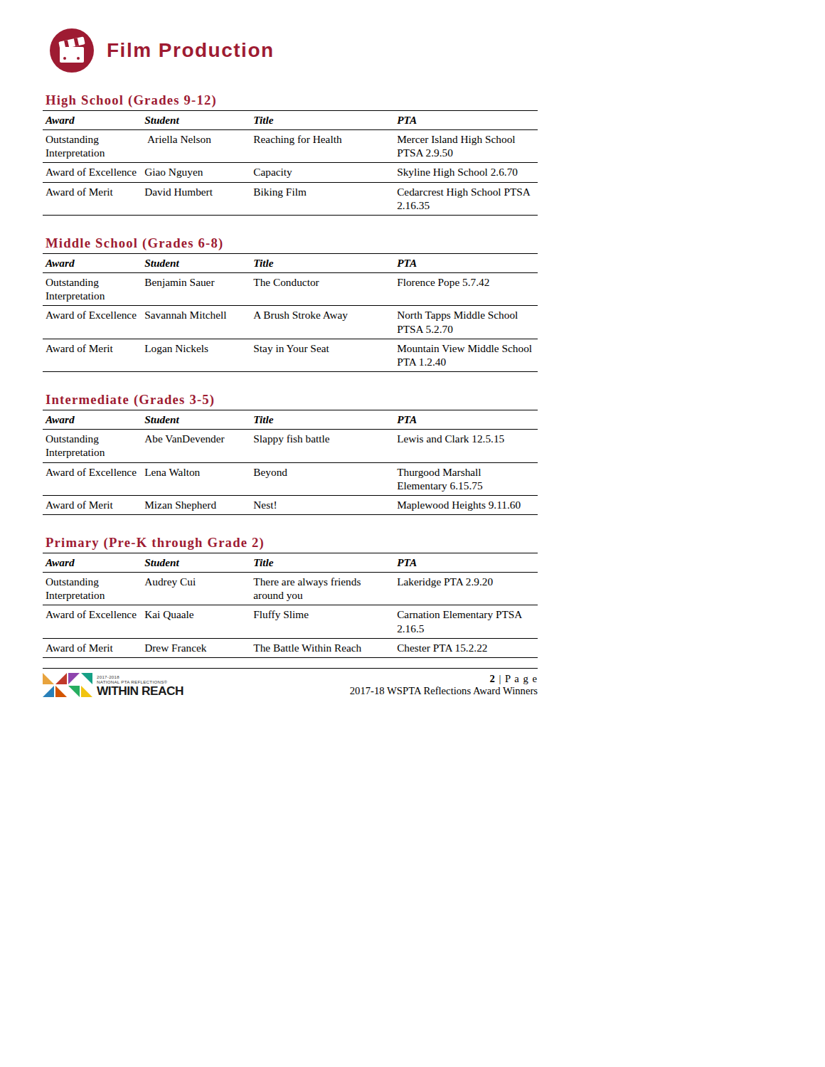Film Production
High School (Grades 9-12)
| Award | Student | Title | PTA |
| --- | --- | --- | --- |
| Outstanding Interpretation | Ariella Nelson | Reaching for Health | Mercer Island High School PTSA 2.9.50 |
| Award of Excellence | Giao Nguyen | Capacity | Skyline High School 2.6.70 |
| Award of Merit | David Humbert | Biking Film | Cedarcrest High School PTSA 2.16.35 |
Middle School (Grades 6-8)
| Award | Student | Title | PTA |
| --- | --- | --- | --- |
| Outstanding Interpretation | Benjamin Sauer | The Conductor | Florence Pope 5.7.42 |
| Award of Excellence | Savannah Mitchell | A Brush Stroke Away | North Tapps Middle School PTSA 5.2.70 |
| Award of Merit | Logan Nickels | Stay in Your Seat | Mountain View Middle School PTA 1.2.40 |
Intermediate (Grades 3-5)
| Award | Student | Title | PTA |
| --- | --- | --- | --- |
| Outstanding Interpretation | Abe VanDevender | Slappy fish battle | Lewis and Clark 12.5.15 |
| Award of Excellence | Lena Walton | Beyond | Thurgood Marshall Elementary 6.15.75 |
| Award of Merit | Mizan Shepherd | Nest! | Maplewood Heights 9.11.60 |
Primary (Pre-K through Grade 2)
| Award | Student | Title | PTA |
| --- | --- | --- | --- |
| Outstanding Interpretation | Audrey Cui | There are always friends around you | Lakeridge PTA 2.9.20 |
| Award of Excellence | Kai Quaale | Fluffy Slime | Carnation Elementary PTSA 2.16.5 |
| Award of Merit | Drew Francek | The Battle Within Reach | Chester PTA 15.2.22 |
2017-2018
NATIONAL PTA REFLECTIONS® WITHIN REACH
2 | P a g e
2017-18 WSPTA Reflections Award Winners